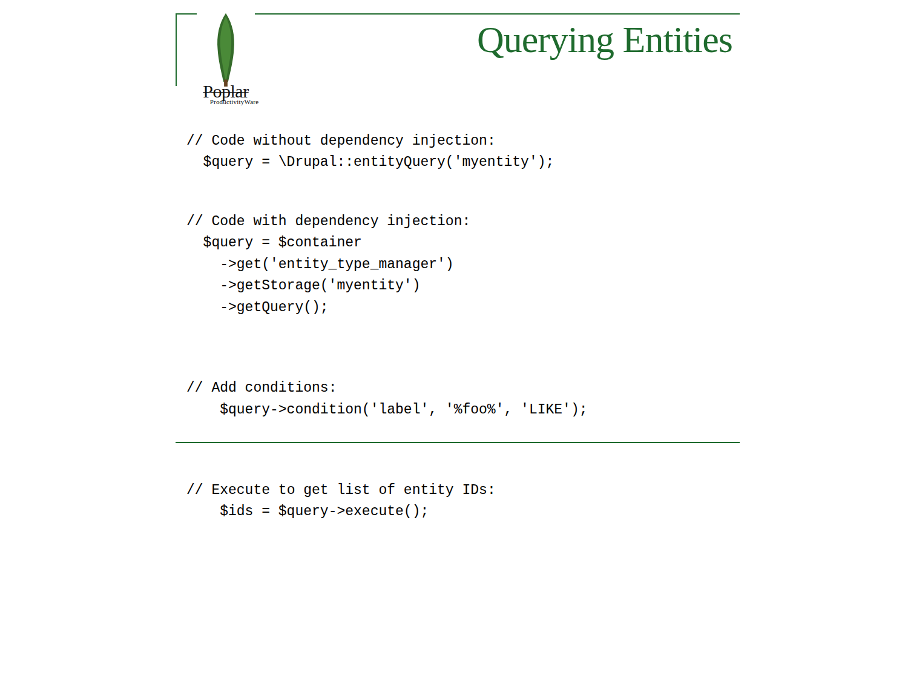Poplar
ProductivityWare
Querying Entities
// Code without dependency injection: $query = \Drupal::entityQuery('myentity');
// Code with dependency injection: $query = $container ->get('entity_type_manager') ->getStorage('myentity') ->getQuery();
// Add conditions: $query->condition('label', '%foo%', 'LIKE');
// Execute to get list of entity IDs: $ids = $query->execute();